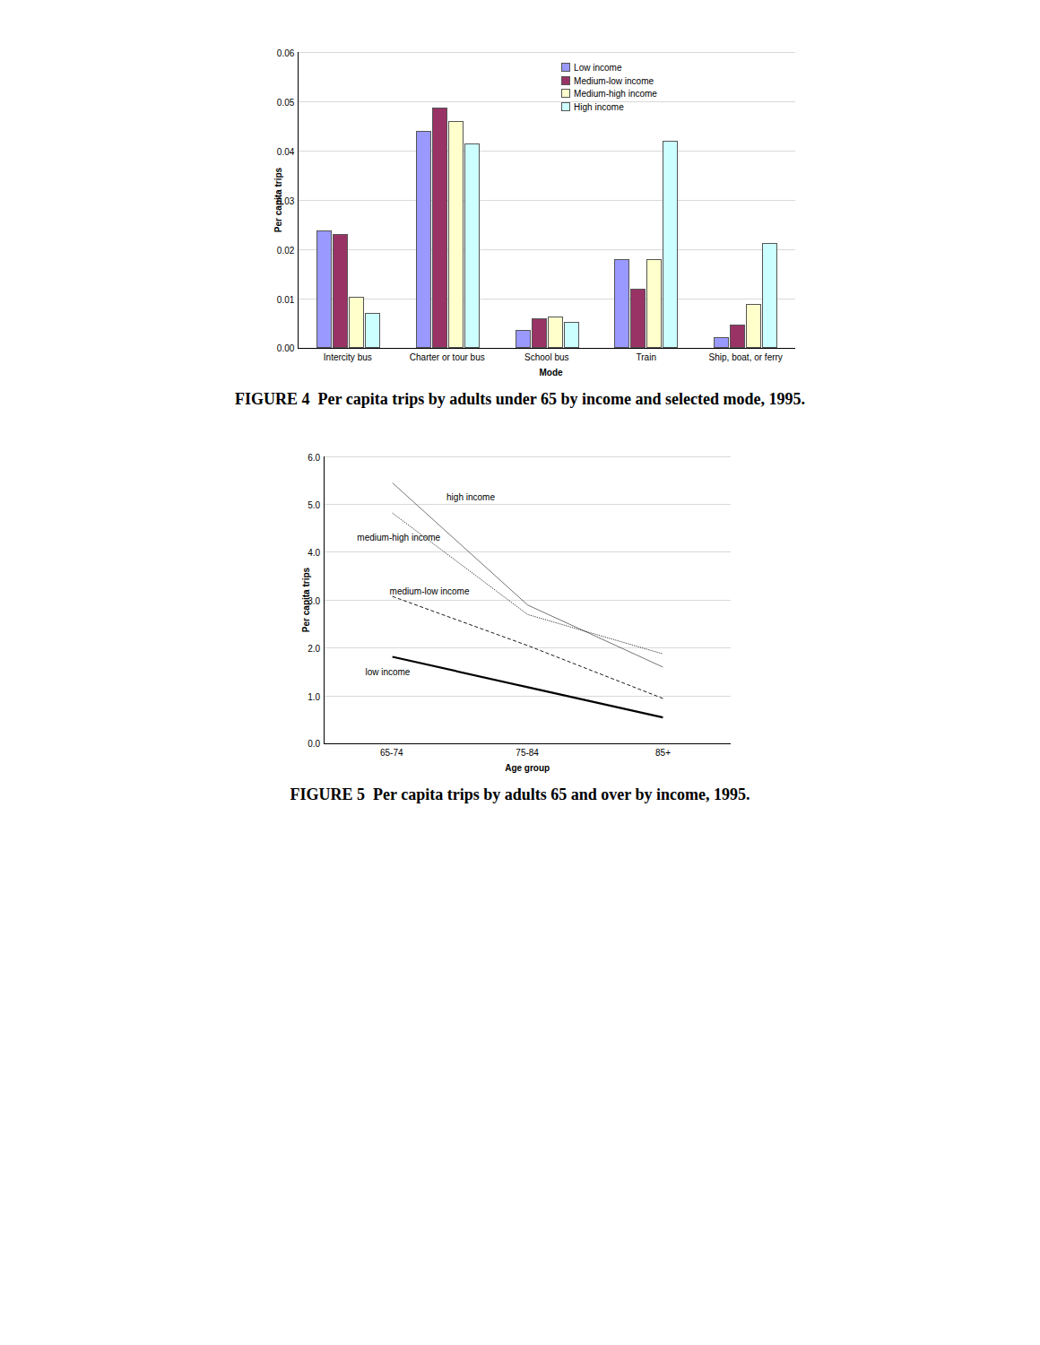Per capita trips
0.06
0.05
0.04
0.03
0.02
0.01
0.00
Low income
Medium-low income
Medium-high income
High income
Intercity bus Charter or tour bus School bus Train Ship, boat, or ferry
Mode
FIGURE 4 Per capita trips by adults under 65 by income and selected mode, 1995.
Per capita trips
6.0
5.0
4.0
3.0
2.0
1.0
0.0
high income: 5.45, 2.90, 1.60 -> y = 100 - v/6*100 high income medium-high income medium-low income low income
65-74 75-84 85+
Age group
FIGURE 5 Per capita trips by adults 65 and over by income, 1995.